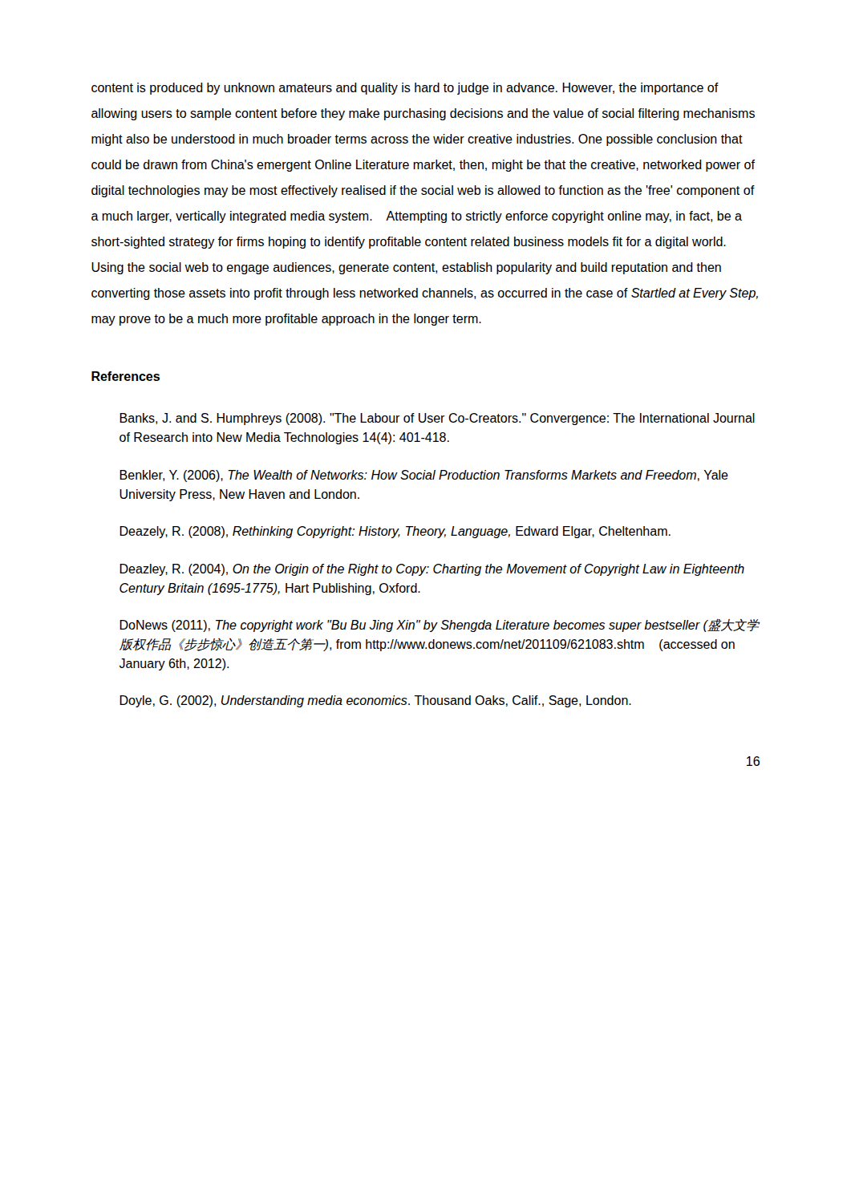content is produced by unknown amateurs and quality is hard to judge in advance. However, the importance of allowing users to sample content before they make purchasing decisions and the value of social filtering mechanisms might also be understood in much broader terms across the wider creative industries. One possible conclusion that could be drawn from China's emergent Online Literature market, then, might be that the creative, networked power of digital technologies may be most effectively realised if the social web is allowed to function as the 'free' component of a much larger, vertically integrated media system. Attempting to strictly enforce copyright online may, in fact, be a short-sighted strategy for firms hoping to identify profitable content related business models fit for a digital world. Using the social web to engage audiences, generate content, establish popularity and build reputation and then converting those assets into profit through less networked channels, as occurred in the case of Startled at Every Step, may prove to be a much more profitable approach in the longer term.
References
Banks, J. and S. Humphreys (2008). "The Labour of User Co-Creators." Convergence: The International Journal of Research into New Media Technologies 14(4): 401-418.
Benkler, Y. (2006), The Wealth of Networks: How Social Production Transforms Markets and Freedom, Yale University Press, New Haven and London.
Deazely, R. (2008), Rethinking Copyright: History, Theory, Language, Edward Elgar, Cheltenham.
Deazley, R. (2004), On the Origin of the Right to Copy: Charting the Movement of Copyright Law in Eighteenth Century Britain (1695-1775), Hart Publishing, Oxford.
DoNews (2011), The copyright work "Bu Bu Jing Xin" by Shengda Literature becomes super bestseller (盛大文学版权作品《步步惊心》创造五个第一), from http://www.donews.com/net/201109/621083.shtm (accessed on January 6th, 2012).
Doyle, G. (2002), Understanding media economics. Thousand Oaks, Calif., Sage, London.
16